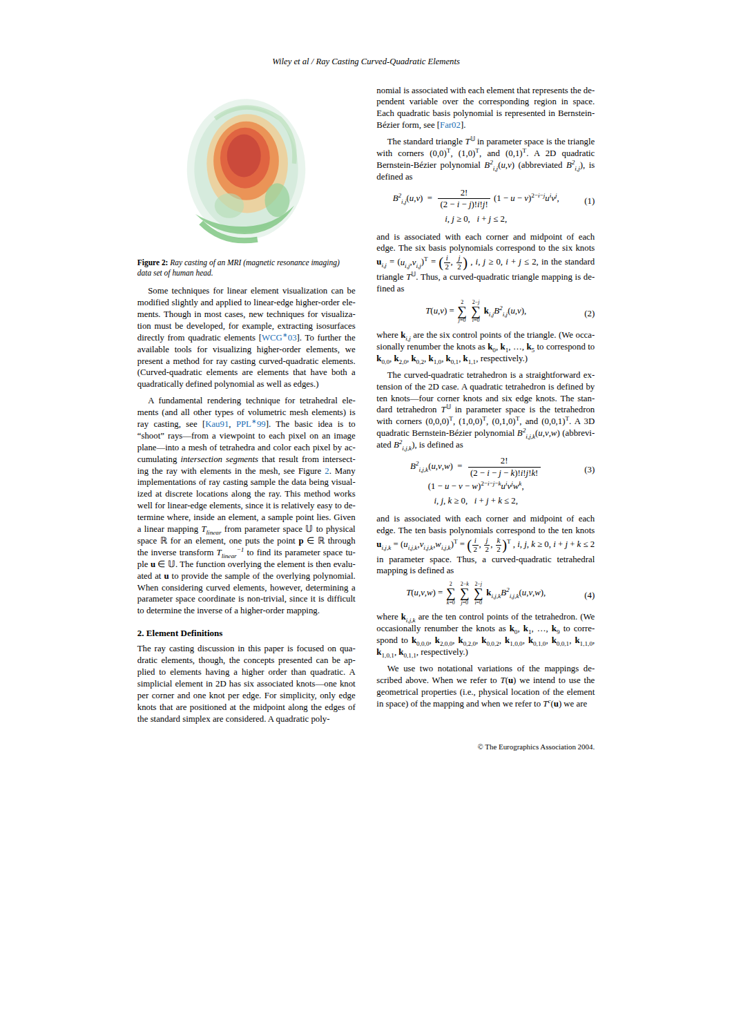Wiley et al / Ray Casting Curved-Quadratic Elements
Figure 2: Ray casting of an MRI (magnetic resonance imaging) data set of human head.
Some techniques for linear element visualization can be modified slightly and applied to linear-edge higher-order elements. Though in most cases, new techniques for visualization must be developed, for example, extracting isosurfaces directly from quadratic elements [WCG∗03]. To further the available tools for visualizing higher-order elements, we present a method for ray casting curved-quadratic elements. (Curved-quadratic elements are elements that have both a quadratically defined polynomial as well as edges.)
A fundamental rendering technique for tetrahedral elements (and all other types of volumetric mesh elements) is ray casting, see [Kau91, PPL∗99]. The basic idea is to “shoot” rays—from a viewpoint to each pixel on an image plane—into a mesh of tetrahedra and color each pixel by accumulating intersection segments that result from intersecting the ray with elements in the mesh, see Figure 2. Many implementations of ray casting sample the data being visualized at discrete locations along the ray. This method works well for linear-edge elements, since it is relatively easy to determine where, inside an element, a sample point lies. Given a linear mapping Tlinear from parameter space 𝕌 to physical space ℝ for an element, one puts the point p ∈ ℝ through the inverse transform Tlinear−1 to find its parameter space tuple u ∈ 𝕌. The function overlying the element is then evaluated at u to provide the sample of the overlying polynomial. When considering curved elements, however, determining a parameter space coordinate is non-trivial, since it is difficult to determine the inverse of a higher-order mapping.
2. Element Definitions
The ray casting discussion in this paper is focused on quadratic elements, though, the concepts presented can be applied to elements having a higher order than quadratic. A simplicial element in 2D has six associated knots—one knot per corner and one knot per edge. For simplicity, only edge knots that are positioned at the midpoint along the edges of the standard simplex are considered. A quadratic poly-
nomial is associated with each element that represents the dependent variable over the corresponding region in space. Each quadratic basis polynomial is represented in Bernstein-Bézier form, see [Far02].
The standard triangle T𝕌 in parameter space is the triangle with corners (0,0)T, (1,0)T, and (0,1)T. A 2D quadratic Bernstein-Bézier polynomial B2i,j(u,v) (abbreviated B2i,j), is defined as
B2i,j(u,v) = 2!(2 − i − j)!i!j! (1 − u − v)2−i−juivj, i, j ≥ 0, i + j ≤ 2,
(1)
and is associated with each corner and midpoint of each edge. The six basis polynomials correspond to the six knots ui,j = (ui,j,vi,j)T = (i 2, j 2) , i, j ≥ 0, i + j ≤ 2, in the standard triangle T𝕌. Thus, a curved-quadratic triangle mapping is defined as
T(u,v) = 2∑j=0 2−j∑i=0 ki,jB2i,j(u,v),
(2)
where ki,j are the six control points of the triangle. (We occasionally renumber the knots as k0, k1, …, k5 to correspond to k0,0, k2,0, k0,2, k1,0, k0,1, k1,1, respectively.)
The curved-quadratic tetrahedron is a straightforward extension of the 2D case. A quadratic tetrahedron is defined by ten knots—four corner knots and six edge knots. The standard tetrahedron T𝕌 in parameter space is the tetrahedron with corners (0,0,0)T, (1,0,0)T, (0,1,0)T, and (0,0,1)T. A 3D quadratic Bernstein-Bézier polynomial B2i,j,k(u,v,w) (abbreviated B2i,j,k), is defined as
B2i,j,k(u,v,w) = 2!(2 − i − j − k)!i!j!k! (1 − u − v − w)2−i−j−kuivjwk, i, j, k ≥ 0, i + j + k ≤ 2,
(3)
and is associated with each corner and midpoint of each edge. The ten basis polynomials correspond to the ten knots ui,j,k = (ui,j,k,vi,j,k,wi,j,k)T = (i 2, j 2, k 2)T , i, j, k ≥ 0, i + j + k ≤ 2 in parameter space. Thus, a curved-quadratic tetrahedral mapping is defined as
T(u,v,w) = 2∑k=0 2−k∑j=0 2−j∑i=0 ki,j,kB2i,j,k(u,v,w),
(4)
where ki,j,k are the ten control points of the tetrahedron. (We occasionally renumber the knots as k0, k1, …, k9 to correspond to k0,0,0, k2,0,0, k0,2,0, k0,0,2, k1,0,0, k0,1,0, k0,0,1, k1,1,0, k1,0,1, k0,1,1, respectively.)
We use two notational variations of the mappings described above. When we refer to T(u) we intend to use the geometrical properties (i.e., physical location of the element in space) of the mapping and when we refer to Tc(u) we are
© The Eurographics Association 2004.